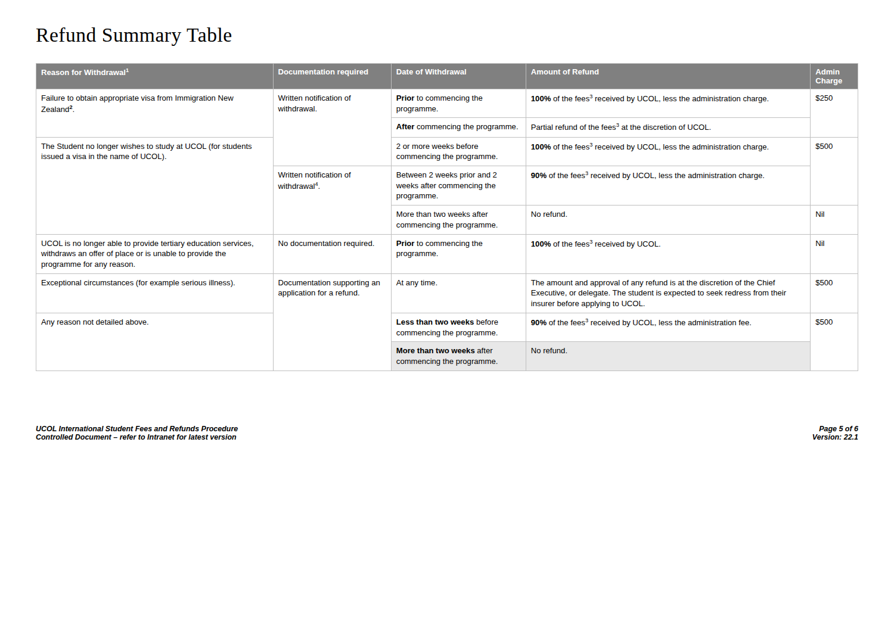Refund Summary Table
| Reason for Withdrawal 1 | Documentation required | Date of Withdrawal | Amount of Refund | Admin Charge |
| --- | --- | --- | --- | --- |
| Failure to obtain appropriate visa from Immigration New Zealand 2 . | Written notification of withdrawal. | Prior to commencing the programme. | 100% of the fees 3 received by UCOL, less the administration charge. | $250 |
| After commencing the programme. | Partial refund of the fees 3 at the discretion of UCOL. |
| The Student no longer wishes to study at UCOL (for students issued a visa in the name of UCOL). | 2 or more weeks before commencing the programme. | 100% of the fees 3 received by UCOL, less the administration charge. | $500 |
| Written notification of withdrawal 4 . | Between 2 weeks prior and 2 weeks after commencing the programme. | 90% of the fees 3 received by UCOL, less the administration charge. |
| More than two weeks after commencing the programme. | No refund. | Nil |
| UCOL is no longer able to provide tertiary education services, withdraws an offer of place or is unable to provide the programme for any reason. | No documentation required. | Prior to commencing the programme. | 100% of the fees 3 received by UCOL. | Nil |
| Exceptional circumstances (for example serious illness). | Documentation supporting an application for a refund. | At any time. | The amount and approval of any refund is at the discretion of the Chief Executive, or delegate. The student is expected to seek redress from their insurer before applying to UCOL. | $500 |
| Any reason not detailed above. | Less than two weeks before commencing the programme. | 90% of the fees 3 received by UCOL, less the administration fee. | $500 |
| More than two weeks after commencing the programme. | No refund. |
UCOL International Student Fees and Refunds Procedure
Controlled Document – refer to Intranet for latest version
Page 5 of 6
Version: 22.1